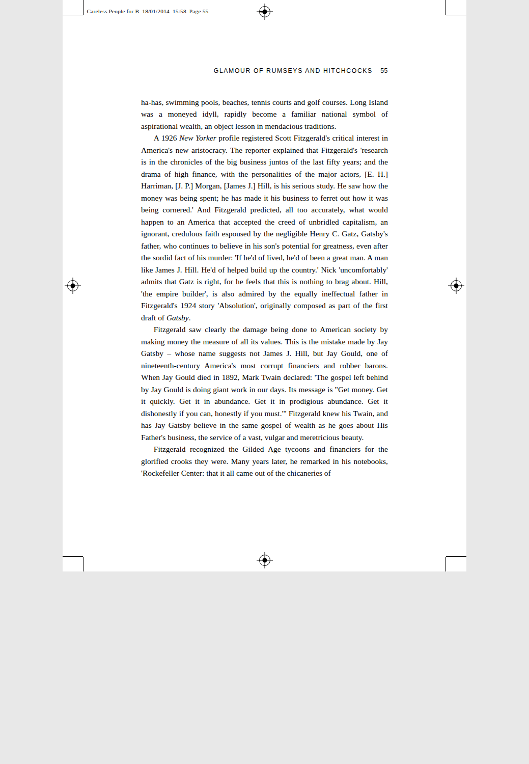Careless People for B 18/01/2014 15:58 Page 55➥
GLAMOUR OF RUMSEYS AND HITCHCOCKS55
ha-has, swimming pools, beaches, tennis courts and golf courses. Long Island was a moneyed idyll, rapidly become a familiar national symbol of aspirational wealth, an object lesson in mendacious traditions.
A 1926 New Yorker profile registered Scott Fitzgerald's critical interest in America's new aristocracy. The reporter explained that Fitzgerald's 'research is in the chronicles of the big business juntos of the last fifty years; and the drama of high finance, with the personalities of the major actors, [E. H.] Harriman, [J. P.] Morgan, [James J.] Hill, is his serious study. He saw how the money was being spent; he has made it his business to ferret out how it was being cornered.' And Fitzgerald predicted, all too accurately, what would happen to an America that accepted the creed of unbridled capitalism, an ignorant, credulous faith espoused by the negligible Henry C. Gatz, Gatsby's father, who continues to believe in his son's potential for greatness, even after the sordid fact of his murder: 'If he'd of lived, he'd of been a great man. A man like James J. Hill. He'd of helped build up the country.' Nick 'uncomfortably' admits that Gatz is right, for he feels that this is nothing to brag about. Hill, 'the empire builder', is also admired by the equally ineffectual father in Fitzgerald's 1924 story 'Absolution', originally composed as part of the first draft of Gatsby.
Fitzgerald saw clearly the damage being done to American society by making money the measure of all its values. This is the mistake made by Jay Gatsby – whose name suggests not James J. Hill, but Jay Gould, one of nineteenth-century America's most corrupt financiers and robber barons. When Jay Gould died in 1892, Mark Twain declared: 'The gospel left behind by Jay Gould is doing giant work in our days. Its message is "Get money. Get it quickly. Get it in abundance. Get it in prodigious abundance. Get it dishonestly if you can, honestly if you must."' Fitzgerald knew his Twain, and has Jay Gatsby believe in the same gospel of wealth as he goes about His Father's business, the service of a vast, vulgar and meretricious beauty.
Fitzgerald recognized the Gilded Age tycoons and financiers for the glorified crooks they were. Many years later, he remarked in his notebooks, 'Rockefeller Center: that it all came out of the chicaneries of